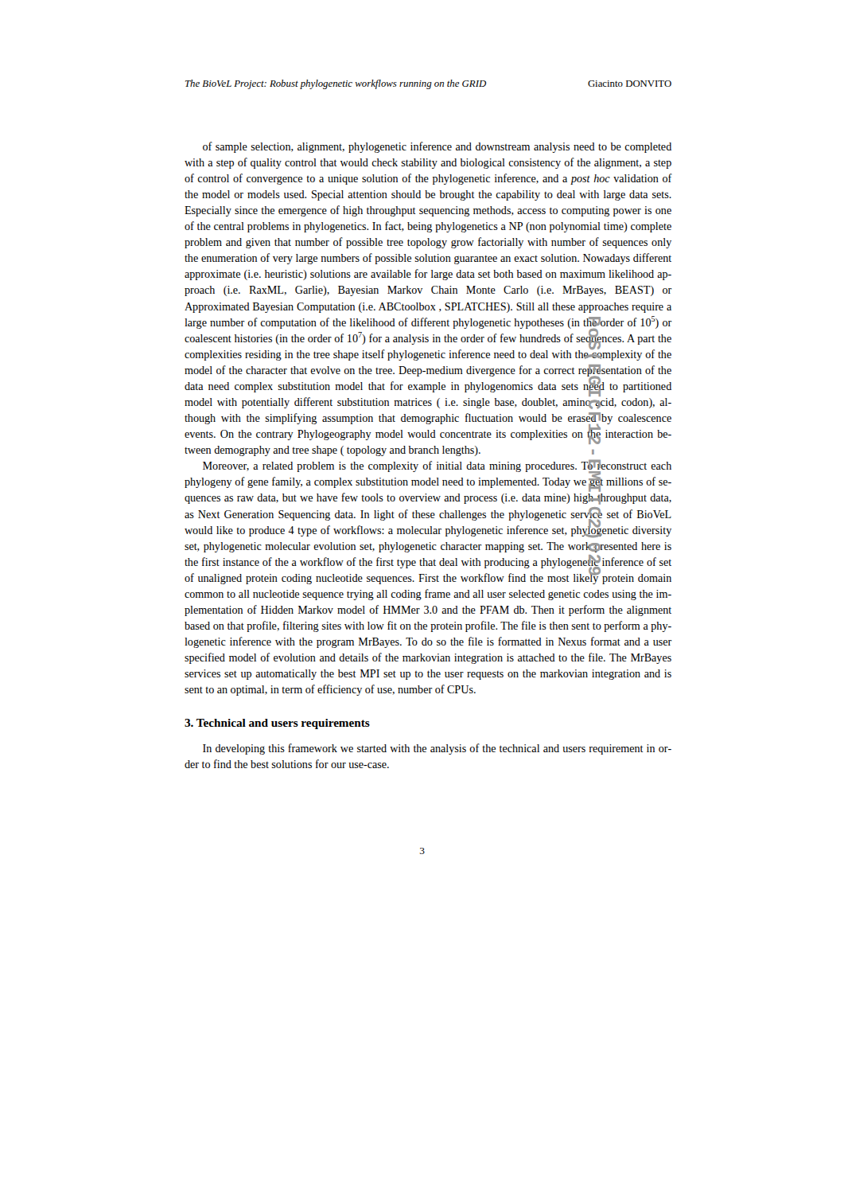The BioVeL Project: Robust phylogenetic workflows running on the GRID Giacinto DONVITO
of sample selection, alignment, phylogenetic inference and downstream analysis need to be completed with a step of quality control that would check stability and biological consistency of the alignment, a step of control of convergence to a unique solution of the phylogenetic inference, and a post hoc validation of the model or models used. Special attention should be brought the capability to deal with large data sets. Especially since the emergence of high throughput sequencing methods, access to computing power is one of the central problems in phylogenetics. In fact, being phylogenetics a NP (non polynomial time) complete problem and given that number of possible tree topology grow factorially with number of sequences only the enumeration of very large numbers of possible solution guarantee an exact solution. Nowadays different approximate (i.e. heuristic) solutions are available for large data set both based on maximum likelihood approach (i.e. RaxML, Garlie), Bayesian Markov Chain Monte Carlo (i.e. MrBayes, BEAST) or Approximated Bayesian Computation (i.e. ABCtoolbox , SPLATCHES). Still all these approaches require a large number of computation of the likelihood of different phylogenetic hypotheses (in the order of 105) or coalescent histories (in the order of 107) for a analysis in the order of few hundreds of sequences. A part the complexities residing in the tree shape itself phylogenetic inference need to deal with the complexity of the model of the character that evolve on the tree. Deep-medium divergence for a correct representation of the data need complex substitution model that for example in phylogenomics data sets need to partitioned model with potentially different substitution matrices ( i.e. single base, doublet, amino acid, codon), although with the simplifying assumption that demographic fluctuation would be erased by coalescence events. On the contrary Phylogeography model would concentrate its complexities on the interaction between demography and tree shape ( topology and branch lengths).
Moreover, a related problem is the complexity of initial data mining procedures. To reconstruct each phylogeny of gene family, a complex substitution model need to implemented. Today we get millions of sequences as raw data, but we have few tools to overview and process (i.e. data mine) high-throughput data, as Next Generation Sequencing data. In light of these challenges the phylogenetic service set of BioVeL would like to produce 4 type of workflows: a molecular phylogenetic inference set, phylogenetic diversity set, phylogenetic molecular evolution set, phylogenetic character mapping set. The work presented here is the first instance of the a workflow of the first type that deal with producing a phylogenetic inference of set of unaligned protein coding nucleotide sequences. First the workflow find the most likely protein domain common to all nucleotide sequence trying all coding frame and all user selected genetic codes using the implementation of Hidden Markov model of HMMer 3.0 and the PFAM db. Then it perform the alignment based on that profile, filtering sites with low fit on the protein profile. The file is then sent to perform a phylogenetic inference with the program MrBayes. To do so the file is formatted in Nexus format and a user specified model of evolution and details of the markovian integration is attached to the file. The MrBayes services set up automatically the best MPI set up to the user requests on the markovian integration and is sent to an optimal, in term of efficiency of use, number of CPUs.
3. Technical and users requirements
In developing this framework we started with the analysis of the technical and users requirement in order to find the best solutions for our use-case.
PoS(EGICF12-EMITC2)029
3